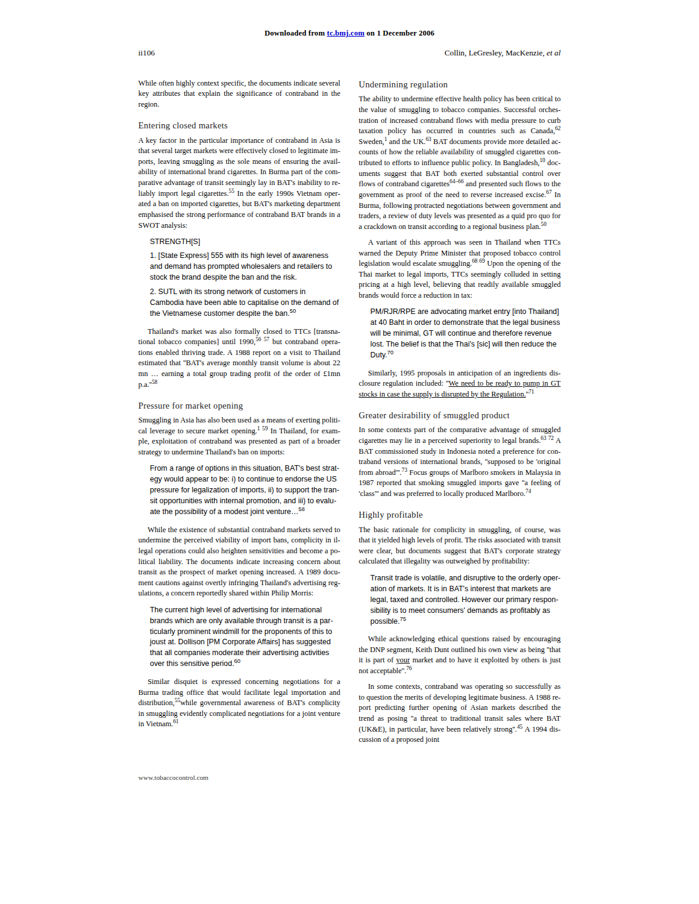Downloaded from tc.bmj.com on 1 December 2006
ii106
Collin, LeGresley, MacKenzie, et al
While often highly context specific, the documents indicate several key attributes that explain the significance of contraband in the region.
Entering closed markets
A key factor in the particular importance of contraband in Asia is that several target markets were effectively closed to legitimate imports, leaving smuggling as the sole means of ensuring the availability of international brand cigarettes. In Burma part of the comparative advantage of transit seemingly lay in BAT's inability to reliably import legal cigarettes.55 In the early 1990s Vietnam operated a ban on imported cigarettes, but BAT's marketing department emphasised the strong performance of contraband BAT brands in a SWOT analysis:
STRENGTH[S]
1. [State Express] 555 with its high level of awareness and demand has prompted wholesalers and retailers to stock the brand despite the ban and the risk.
2. SUTL with its strong network of customers in Cambodia have been able to capitalise on the demand of the Vietnamese customer despite the ban.50
Thailand's market was also formally closed to TTCs [transnational tobacco companies] until 1990,56 57 but contraband operations enabled thriving trade. A 1988 report on a visit to Thailand estimated that ''BAT's average monthly transit volume is about 22 mn … earning a total group trading profit of the order of £1mn p.a.''58
Pressure for market opening
Smuggling in Asia has also been used as a means of exerting political leverage to secure market opening.1 59 In Thailand, for example, exploitation of contraband was presented as part of a broader strategy to undermine Thailand's ban on imports:
From a range of options in this situation, BAT's best strategy would appear to be: i) to continue to endorse the US pressure for legalization of imports, ii) to support the transit opportunities with internal promotion, and iii) to evaluate the possibility of a modest joint venture…58
While the existence of substantial contraband markets served to undermine the perceived viability of import bans, complicity in illegal operations could also heighten sensitivities and become a political liability. The documents indicate increasing concern about transit as the prospect of market opening increased. A 1989 document cautions against overtly infringing Thailand's advertising regulations, a concern reportedly shared within Philip Morris:
The current high level of advertising for international brands which are only available through transit is a particularly prominent windmill for the proponents of this to joust at. Dollison [PM Corporate Affairs] has suggested that all companies moderate their advertising activities over this sensitive period.60
Similar disquiet is expressed concerning negotiations for a Burma trading office that would facilitate legal importation and distribution,55while governmental awareness of BAT's complicity in smuggling evidently complicated negotiations for a joint venture in Vietnam.61
Undermining regulation
The ability to undermine effective health policy has been critical to the value of smuggling to tobacco companies. Successful orchestration of increased contraband flows with media pressure to curb taxation policy has occurred in countries such as Canada,62 Sweden,1 and the UK.63 BAT documents provide more detailed accounts of how the reliable availability of smuggled cigarettes contributed to efforts to influence public policy. In Bangladesh,10 documents suggest that BAT both exerted substantial control over flows of contraband cigarettes64–66 and presented such flows to the government as proof of the need to reverse increased excise.67 In Burma, following protracted negotiations between government and traders, a review of duty levels was presented as a quid pro quo for a crackdown on transit according to a regional business plan.50
A variant of this approach was seen in Thailand when TTCs warned the Deputy Prime Minister that proposed tobacco control legislation would escalate smuggling.68 69 Upon the opening of the Thai market to legal imports, TTCs seemingly colluded in setting pricing at a high level, believing that readily available smuggled brands would force a reduction in tax:
PM/RJR/RPE are advocating market entry [into Thailand] at 40 Baht in order to demonstrate that the legal business will be minimal, GT will continue and therefore revenue lost. The belief is that the Thai's [sic] will then reduce the Duty.70
Similarly, 1995 proposals in anticipation of an ingredients disclosure regulation included: ''We need to be ready to pump in GT stocks in case the supply is disrupted by the Regulation.''71
Greater desirability of smuggled product
In some contexts part of the comparative advantage of smuggled cigarettes may lie in a perceived superiority to legal brands.63 72 A BAT commissioned study in Indonesia noted a preference for contraband versions of international brands, ''supposed to be 'original from abroad'''.73 Focus groups of Marlboro smokers in Malaysia in 1987 reported that smoking smuggled imports gave ''a feeling of 'class''' and was preferred to locally produced Marlboro.74
Highly profitable
The basic rationale for complicity in smuggling, of course, was that it yielded high levels of profit. The risks associated with transit were clear, but documents suggest that BAT's corporate strategy calculated that illegality was outweighed by profitability:
Transit trade is volatile, and disruptive to the orderly operation of markets. It is in BAT's interest that markets are legal, taxed and controlled. However our primary responsibility is to meet consumers' demands as profitably as possible.75
While acknowledging ethical questions raised by encouraging the DNP segment, Keith Dunt outlined his own view as being ''that it is part of your market and to have it exploited by others is just not acceptable''.76
In some contexts, contraband was operating so successfully as to question the merits of developing legitimate business. A 1988 report predicting further opening of Asian markets described the trend as posing ''a threat to traditional transit sales where BAT (UK&E), in particular, have been relatively strong''.45 A 1994 discussion of a proposed joint
www.tobaccocontrol.com